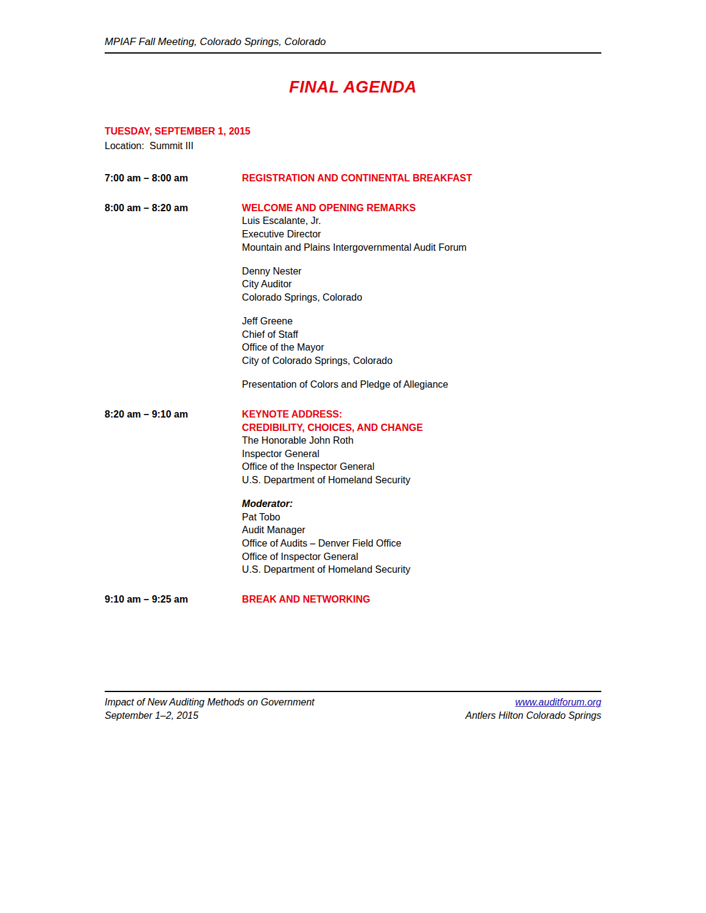MPIAF Fall Meeting, Colorado Springs, Colorado
FINAL AGENDA
TUESDAY, SEPTEMBER 1, 2015
Location: Summit III
| 7:00 am – 8:00 am | REGISTRATION AND CONTINENTAL BREAKFAST |
| 8:00 am – 8:20 am | WELCOME AND OPENING REMARKS Luis Escalante, Jr. Executive Director Mountain and Plains Intergovernmental Audit Forum Denny Nester City Auditor Colorado Springs, Colorado Jeff Greene Chief of Staff Office of the Mayor City of Colorado Springs, Colorado Presentation of Colors and Pledge of Allegiance |
| 8:20 am – 9:10 am | KEYNOTE ADDRESS: CREDIBILITY, CHOICES, AND CHANGE The Honorable John Roth Inspector General Office of the Inspector General U.S. Department of Homeland Security Moderator: Pat Tobo Audit Manager Office of Audits – Denver Field Office Office of Inspector General U.S. Department of Homeland Security |
| 9:10 am – 9:25 am | BREAK AND NETWORKING |
Impact of New Auditing Methods on Government
September 1–2, 2015
www.auditforum.org
Antlers Hilton Colorado Springs